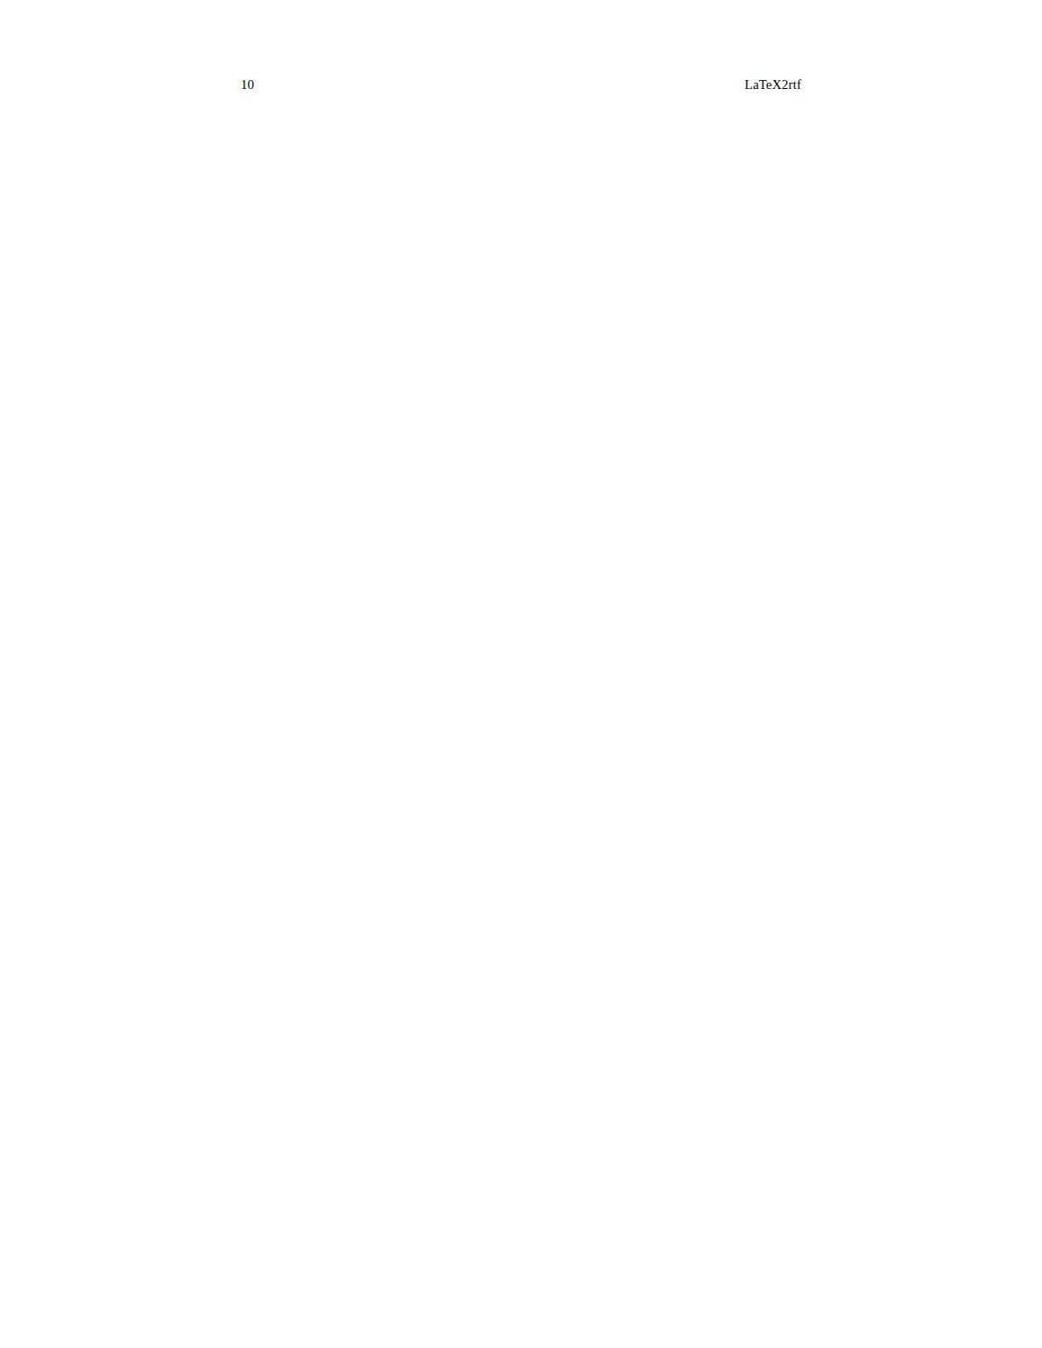10 LaTeX2rtf